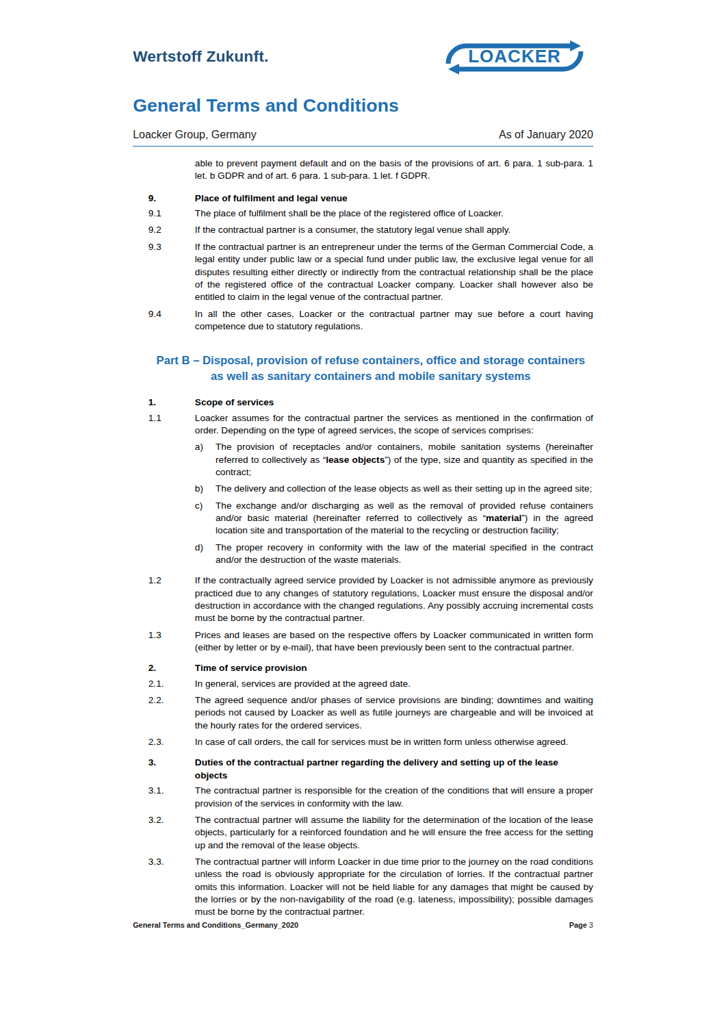Wertstoff Zukunft.
LOACKER
General Terms and Conditions
Loacker Group, Germany
As of January 2020
able to prevent payment default and on the basis of the provisions of art. 6 para. 1 sub-para. 1 let. b GDPR and of art. 6 para. 1 sub-para. 1 let. f GDPR.
9.
Place of fulfilment and legal venue
9.1
The place of fulfilment shall be the place of the registered office of Loacker.
9.2
If the contractual partner is a consumer, the statutory legal venue shall apply.
9.3
If the contractual partner is an entrepreneur under the terms of the German Commercial Code, a legal entity under public law or a special fund under public law, the exclusive legal venue for all disputes resulting either directly or indirectly from the contractual relationship shall be the place of the registered office of the contractual Loacker company. Loacker shall however also be entitled to claim in the legal venue of the contractual partner.
9.4
In all the other cases, Loacker or the contractual partner may sue before a court having competence due to statutory regulations.
Part B – Disposal, provision of refuse containers, office and storage containers
as well as sanitary containers and mobile sanitary systems
1.
Scope of services
1.1
Loacker assumes for the contractual partner the services as mentioned in the confirmation of order. Depending on the type of agreed services, the scope of services comprises:
a) The provision of receptacles and/or containers, mobile sanitation systems (hereinafter referred to collectively as “lease objects”) of the type, size and quantity as specified in the contract;
b) The delivery and collection of the lease objects as well as their setting up in the agreed site;
c) The exchange and/or discharging as well as the removal of provided refuse containers and/or basic material (hereinafter referred to collectively as “material”) in the agreed location site and transportation of the material to the recycling or destruction facility;
d) The proper recovery in conformity with the law of the material specified in the contract and/or the destruction of the waste materials.
1.2
If the contractually agreed service provided by Loacker is not admissible anymore as previously practiced due to any changes of statutory regulations, Loacker must ensure the disposal and/or destruction in accordance with the changed regulations. Any possibly accruing incremental costs must be borne by the contractual partner.
1.3
Prices and leases are based on the respective offers by Loacker communicated in written form (either by letter or by e-mail), that have been previously been sent to the contractual partner.
2.
Time of service provision
2.1.
In general, services are provided at the agreed date.
2.2.
The agreed sequence and/or phases of service provisions are binding; downtimes and waiting periods not caused by Loacker as well as futile journeys are chargeable and will be invoiced at the hourly rates for the ordered services.
2.3.
In case of call orders, the call for services must be in written form unless otherwise agreed.
3.
Duties of the contractual partner regarding the delivery and setting up of the lease objects
3.1.
The contractual partner is responsible for the creation of the conditions that will ensure a proper provision of the services in conformity with the law.
3.2.
The contractual partner will assume the liability for the determination of the location of the lease objects, particularly for a reinforced foundation and he will ensure the free access for the setting up and the removal of the lease objects.
3.3.
The contractual partner will inform Loacker in due time prior to the journey on the road conditions unless the road is obviously appropriate for the circulation of lorries. If the contractual partner omits this information. Loacker will not be held liable for any damages that might be caused by the lorries or by the non-navigability of the road (e.g. lateness, impossibility); possible damages must be borne by the contractual partner.
General Terms and Conditions_Germany_2020
Page 3